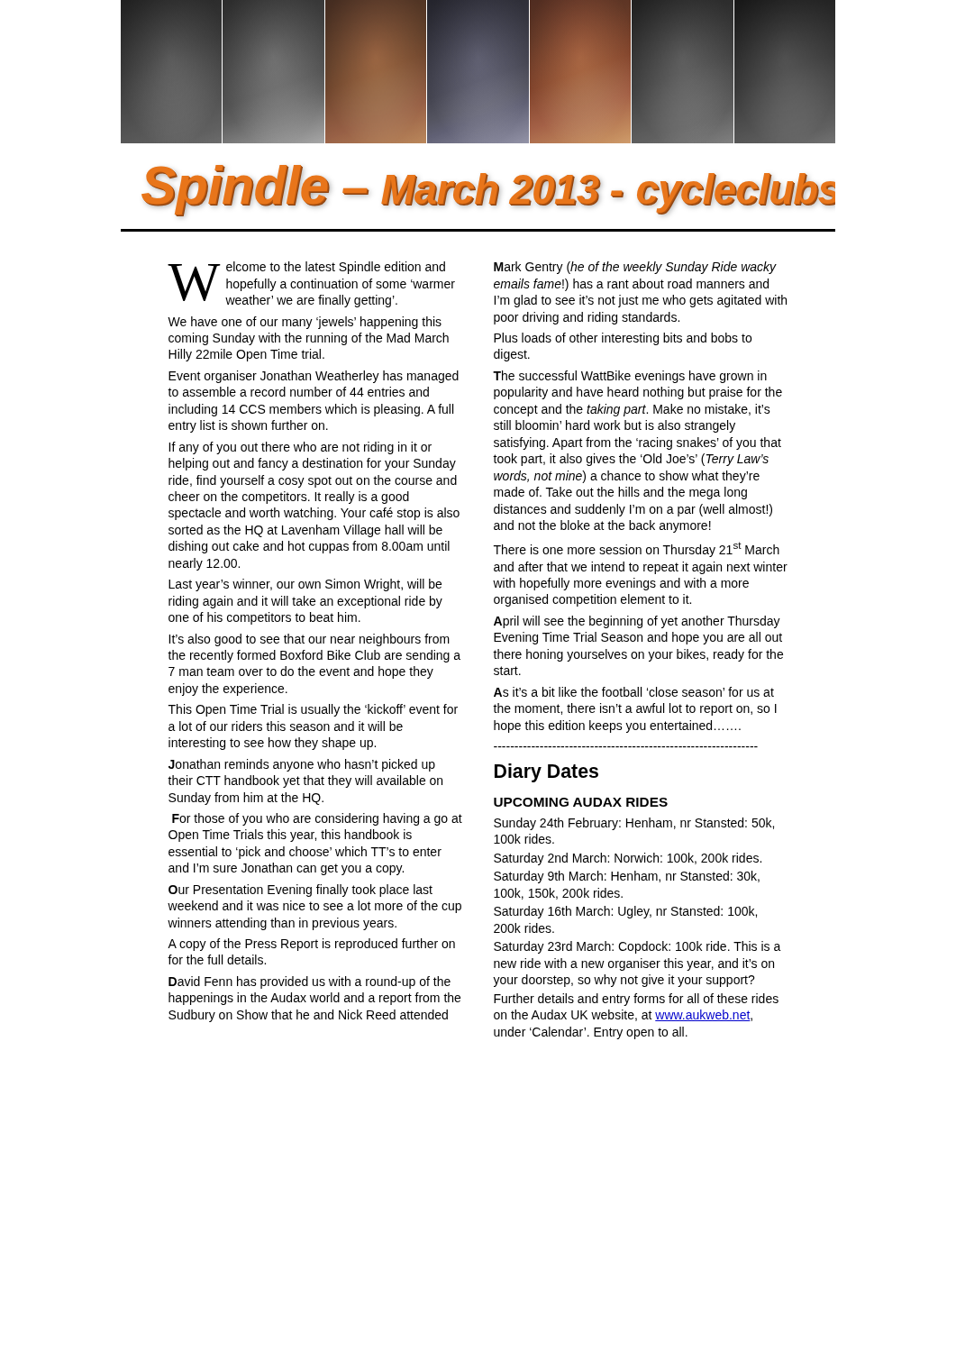Spindle – March 2013 - cycleclubsudbury
Welcome to the latest Spindle edition and hopefully a continuation of some ‘warmer weather’ we are finally getting’.
We have one of our many ‘jewels’ happening this coming Sunday with the running of the Mad March Hilly 22mile Open Time trial.
Event organiser Jonathan Weatherley has managed to assemble a record number of 44 entries and including 14 CCS members which is pleasing. A full entry list is shown further on.
If any of you out there who are not riding in it or helping out and fancy a destination for your Sunday ride, find yourself a cosy spot out on the course and cheer on the competitors. It really is a good spectacle and worth watching. Your café stop is also sorted as the HQ at Lavenham Village hall will be dishing out cake and hot cuppas from 8.00am until nearly 12.00.
Last year’s winner, our own Simon Wright, will be riding again and it will take an exceptional ride by one of his competitors to beat him.
It’s also good to see that our near neighbours from the recently formed Boxford Bike Club are sending a 7 man team over to do the event and hope they enjoy the experience.
This Open Time Trial is usually the ‘kickoff’ event for a lot of our riders this season and it will be interesting to see how they shape up.
Jonathan reminds anyone who hasn’t picked up their CTT handbook yet that they will available on Sunday from him at the HQ.
For those of you who are considering having a go at Open Time Trials this year, this handbook is essential to ‘pick and choose’ which TT’s to enter and I’m sure Jonathan can get you a copy.
Our Presentation Evening finally took place last weekend and it was nice to see a lot more of the cup winners attending than in previous years.
A copy of the Press Report is reproduced further on for the full details.
David Fenn has provided us with a round-up of the happenings in the Audax world and a report from the Sudbury on Show that he and Nick Reed attended
Mark Gentry (he of the weekly Sunday Ride wacky emails fame!) has a rant about road manners and I’m glad to see it’s not just me who gets agitated with poor driving and riding standards.
Plus loads of other interesting bits and bobs to digest.
The successful WattBike evenings have grown in popularity and have heard nothing but praise for the concept and the taking part. Make no mistake, it’s still bloomin’ hard work but is also strangely satisfying. Apart from the ‘racing snakes’ of you that took part, it also gives the ‘Old Joe’s’ (Terry Law’s words, not mine) a chance to show what they’re made of. Take out the hills and the mega long distances and suddenly I’m on a par (well almost!) and not the bloke at the back anymore!
There is one more session on Thursday 21st March and after that we intend to repeat it again next winter with hopefully more evenings and with a more organised competition element to it.
April will see the beginning of yet another Thursday Evening Time Trial Season and hope you are all out there honing yourselves on your bikes, ready for the start.
As it’s a bit like the football ‘close season’ for us at the moment, there isn’t a awful lot to report on, so I hope this edition keeps you entertained…….
---------------------------------------------------------------
Diary Dates
UPCOMING AUDAX RIDES
Sunday 24th February: Henham, nr Stansted: 50k, 100k rides.
Saturday 2nd March: Norwich: 100k, 200k rides.
Saturday 9th March: Henham, nr Stansted: 30k, 100k, 150k, 200k rides.
Saturday 16th March: Ugley, nr Stansted: 100k, 200k rides.
Saturday 23rd March: Copdock: 100k ride. This is a new ride with a new organiser this year, and it’s on your doorstep, so why not give it your support?
Further details and entry forms for all of these rides on the Audax UK website, at www.aukweb.net, under ‘Calendar’. Entry open to all.